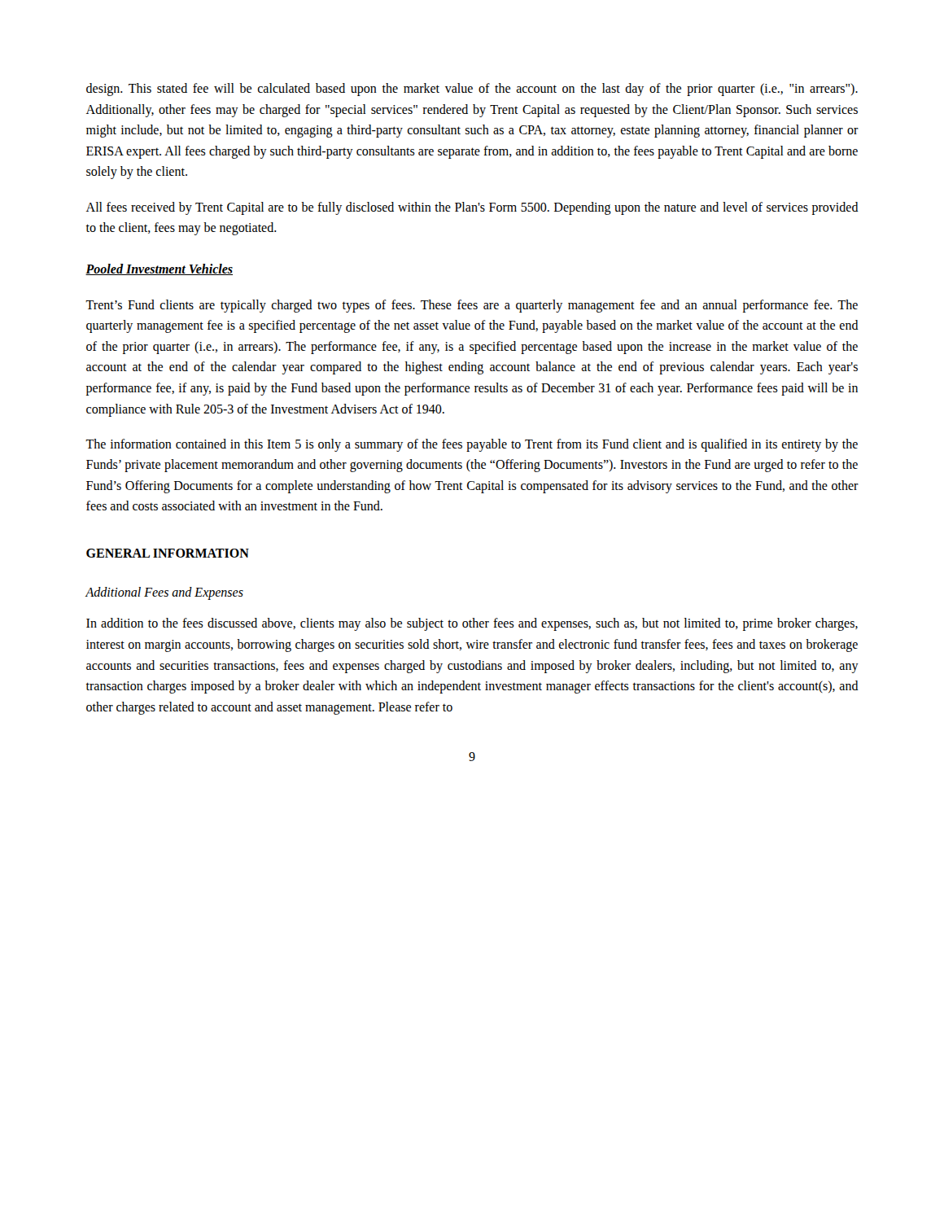design. This stated fee will be calculated based upon the market value of the account on the last day of the prior quarter (i.e., "in arrears"). Additionally, other fees may be charged for "special services" rendered by Trent Capital as requested by the Client/Plan Sponsor. Such services might include, but not be limited to, engaging a third-party consultant such as a CPA, tax attorney, estate planning attorney, financial planner or ERISA expert. All fees charged by such third-party consultants are separate from, and in addition to, the fees payable to Trent Capital and are borne solely by the client.
All fees received by Trent Capital are to be fully disclosed within the Plan's Form 5500. Depending upon the nature and level of services provided to the client, fees may be negotiated.
Pooled Investment Vehicles
Trent’s Fund clients are typically charged two types of fees. These fees are a quarterly management fee and an annual performance fee. The quarterly management fee is a specified percentage of the net asset value of the Fund, payable based on the market value of the account at the end of the prior quarter (i.e., in arrears). The performance fee, if any, is a specified percentage based upon the increase in the market value of the account at the end of the calendar year compared to the highest ending account balance at the end of previous calendar years. Each year's performance fee, if any, is paid by the Fund based upon the performance results as of December 31 of each year. Performance fees paid will be in compliance with Rule 205-3 of the Investment Advisers Act of 1940.
The information contained in this Item 5 is only a summary of the fees payable to Trent from its Fund client and is qualified in its entirety by the Funds’ private placement memorandum and other governing documents (the “Offering Documents”). Investors in the Fund are urged to refer to the Fund’s Offering Documents for a complete understanding of how Trent Capital is compensated for its advisory services to the Fund, and the other fees and costs associated with an investment in the Fund.
GENERAL INFORMATION
Additional Fees and Expenses
In addition to the fees discussed above, clients may also be subject to other fees and expenses, such as, but not limited to, prime broker charges, interest on margin accounts, borrowing charges on securities sold short, wire transfer and electronic fund transfer fees, fees and taxes on brokerage accounts and securities transactions, fees and expenses charged by custodians and imposed by broker dealers, including, but not limited to, any transaction charges imposed by a broker dealer with which an independent investment manager effects transactions for the client's account(s), and other charges related to account and asset management. Please refer to
9